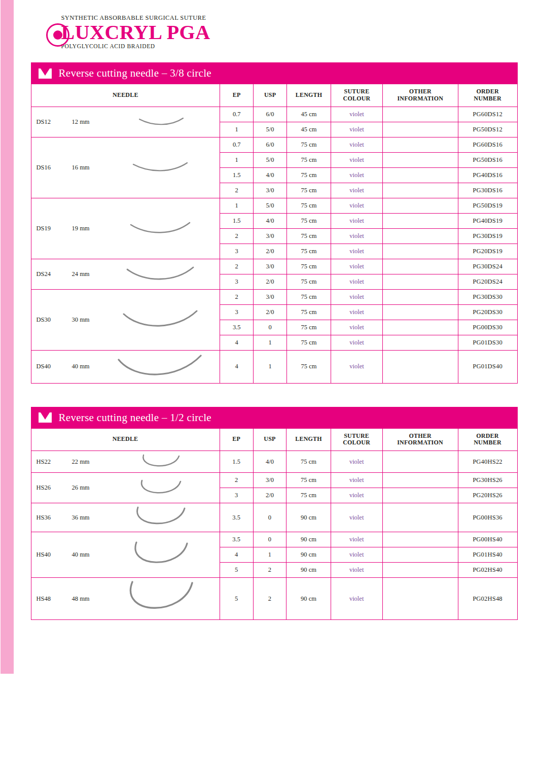SYNTHETIC ABSORBABLE SURGICAL SUTURE
LUX CRYL PGA
POLYGLYCOLIC ACID BRAIDED
Reverse cutting needle – 3/8 circle
| NEEDLE | EP | USP | LENGTH | SUTURE COLOUR | OTHER INFORMATION | ORDER NUMBER |
| --- | --- | --- | --- | --- | --- | --- |
| DS12 12 mm | 0.7 | 6/0 | 45 cm | violet | | PG60DS12 |
| 1 | 5/0 | 45 cm | violet | | PG50DS12 |
| DS16 16 mm | 0.7 | 6/0 | 75 cm | violet | | PG60DS16 |
| 1 | 5/0 | 75 cm | violet | | PG50DS16 |
| 1.5 | 4/0 | 75 cm | violet | | PG40DS16 |
| 2 | 3/0 | 75 cm | violet | | PG30DS16 |
| DS19 19 mm | 1 | 5/0 | 75 cm | violet | | PG50DS19 |
| 1.5 | 4/0 | 75 cm | violet | | PG40DS19 |
| 2 | 3/0 | 75 cm | violet | | PG30DS19 |
| 3 | 2/0 | 75 cm | violet | | PG20DS19 |
| DS24 24 mm | 2 | 3/0 | 75 cm | violet | | PG30DS24 |
| 3 | 2/0 | 75 cm | violet | | PG20DS24 |
| DS30 30 mm | 2 | 3/0 | 75 cm | violet | | PG30DS30 |
| 3 | 2/0 | 75 cm | violet | | PG20DS30 |
| 3.5 | 0 | 75 cm | violet | | PG00DS30 |
| 4 | 1 | 75 cm | violet | | PG01DS30 |
| DS40 40 mm | 4 | 1 | 75 cm | violet | | PG01DS40 |
Reverse cutting needle – 1/2 circle
| NEEDLE | EP | USP | LENGTH | SUTURE COLOUR | OTHER INFORMATION | ORDER NUMBER |
| --- | --- | --- | --- | --- | --- | --- |
| HS22 22 mm | 1.5 | 4/0 | 75 cm | violet | | PG40HS22 |
| HS26 26 mm | 2 | 3/0 | 75 cm | violet | | PG30HS26 |
| 3 | 2/0 | 75 cm | violet | | PG20HS26 |
| HS36 36 mm | 3.5 | 0 | 90 cm | violet | | PG00HS36 |
| HS40 40 mm | 3.5 | 0 | 90 cm | violet | | PG00HS40 |
| 4 | 1 | 90 cm | violet | | PG01HS40 |
| 5 | 2 | 90 cm | violet | | PG02HS40 |
| HS48 48 mm | 5 | 2 | 90 cm | violet | | PG02HS48 |